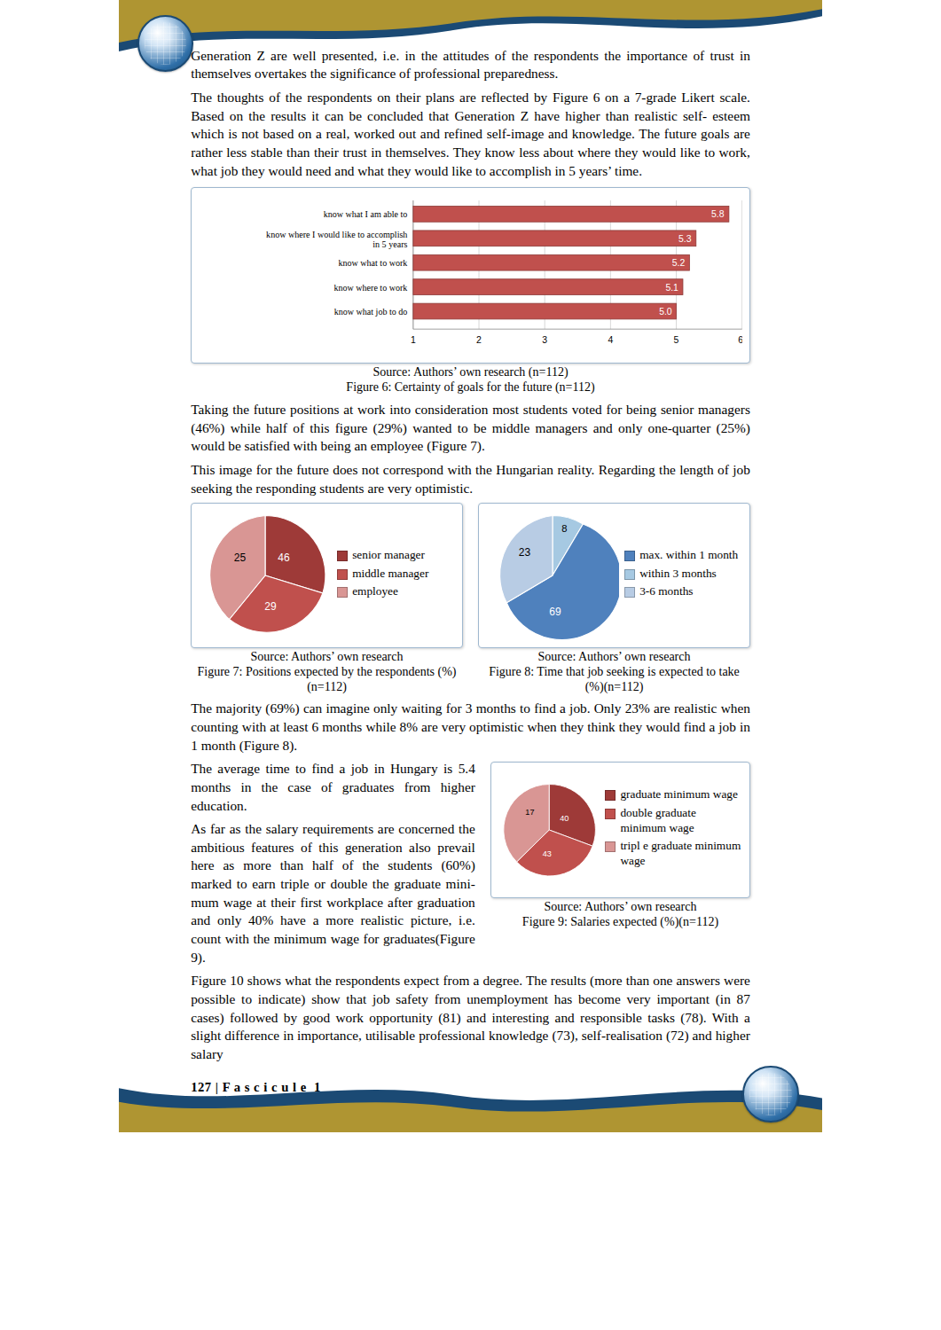Generation Z are well presented, i.e. in the attitudes of the respondents the importance of trust in themselves overtakes the significance of professional preparedness.
The thoughts of the respondents on their plans are reflected by Figure 6 on a 7-grade Likert scale. Based on the results it can be concluded that Generation Z have higher than realistic self- esteem which is not based on a real, worked out and refined self-image and knowledge. The future goals are rather less stable than their trust in themselves. They know less about where they would like to work, what job they would need and what they would like to accomplish in 5 years’ time.
5.8 5.3 5.2 5.1 5.0 know what I am able to know where I would like to accomplish in 5 years know what to work know where to work know what job to do 1 2 3 4 5 6
Source: Authors’ own research (n=112)
Figure 6: Certainty of goals for the future (n=112)
Taking the future positions at work into consideration most students voted for being senior managers (46%) while half of this figure (29%) wanted to be middle managers and only one-quarter (25%) would be satisfied with being an employee (Figure 7).
This image for the future does not correspond with the Hungarian reality. Regarding the length of job seeking the responding students are very optimistic.
46 29 25
senior manager
middle manager
employee
Source: Authors’ own research
Figure 7: Positions expected by the respondents (%)(n=112)
8 69 23
max. within 1 month
within 3 months
3-6 months
Source: Authors’ own research
Figure 8: Time that job seeking is expected to take (%)(n=112)
The majority (69%) can imagine only waiting for 3 months to find a job. Only 23% are realistic when counting with at least 6 months while 8% are very optimistic when they think they would find a job in 1 month (Figure 8).
40 43 17
graduate minimum wage
double graduate minimum wage
tripl e graduate minimum wage
Source: Authors’ own research
Figure 9: Salaries expected (%)(n=112)
The average time to find a job in Hungary is 5.4 months in the case of graduates from higher education.
As far as the salary requirements are concerned the ambitious features of this generation also prevail here as more than half of the students (60%) marked to earn triple or double the graduate minimum wage at their first workplace after graduation and only 40% have a more realistic picture, i.e. count with the minimum wage for graduates(Figure 9).
Figure 10 shows what the respondents expect from a degree. The results (more than one answers were possible to indicate) show that job safety from unemployment has become very important (in 87 cases) followed by good work opportunity (81) and interesting and responsible tasks (78). With a slight difference in importance, utilisable professional knowledge (73), self-realisation (72) and higher salary
127 | F a s c i c u l e 1